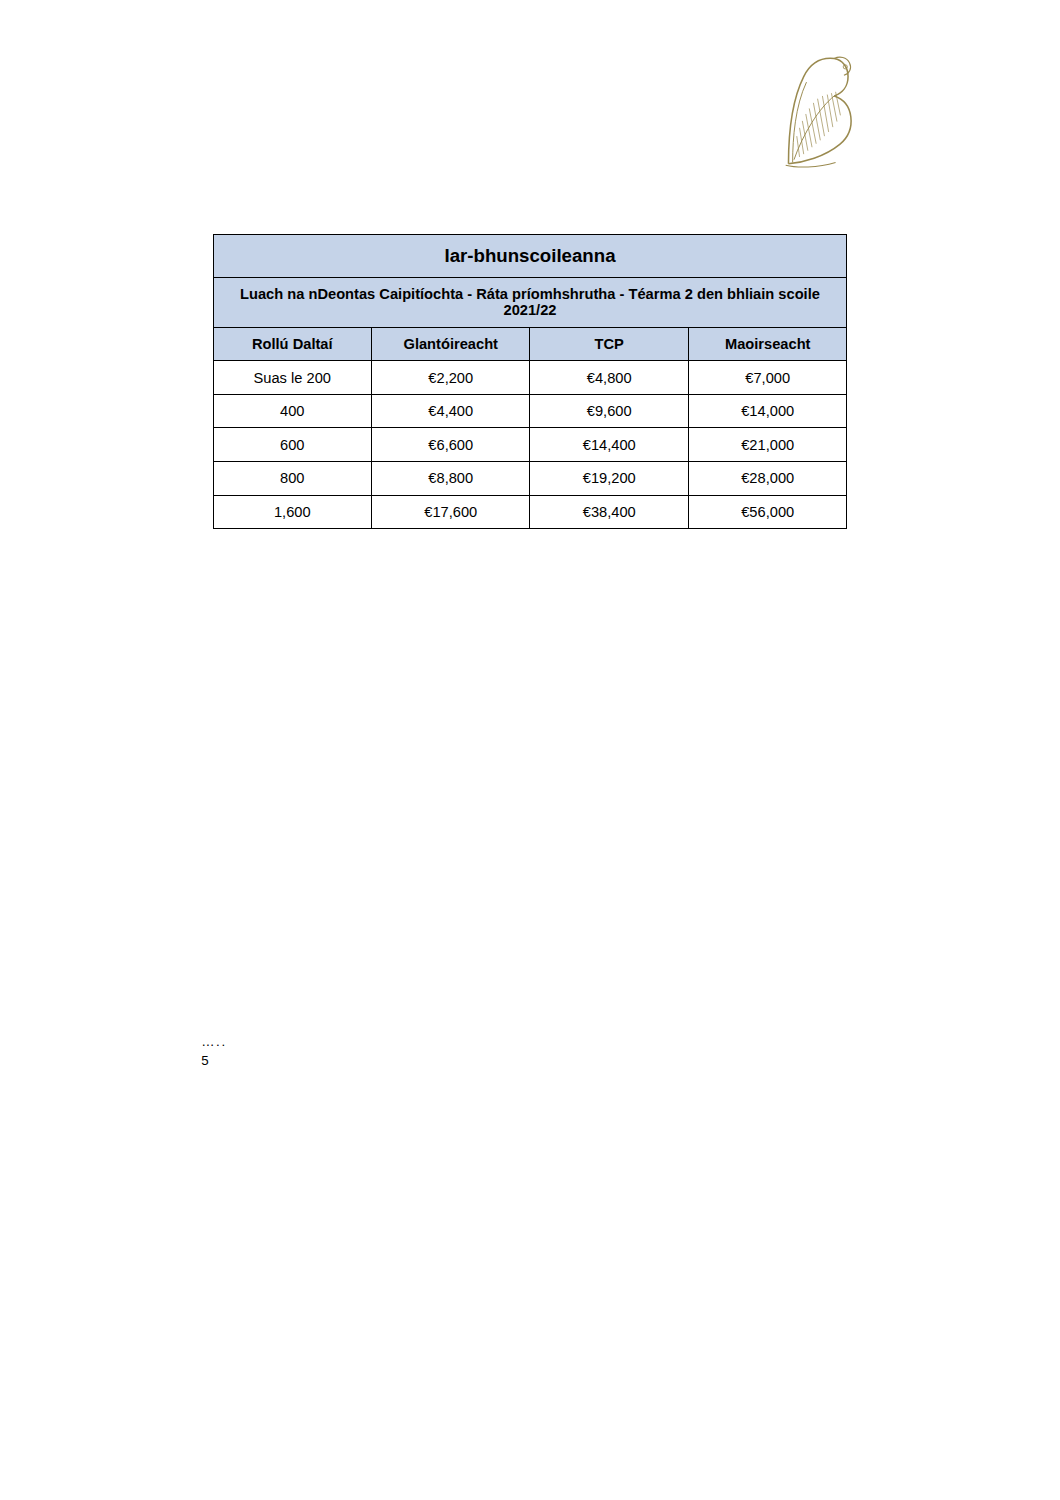| Iar-bhunscoileanna |
| --- |
| Luach na nDeontas Caipitíochta - Ráta príomhshrutha - Téarma 2 den bhliain scoile 2021/22 |
| Rollú Daltaí | Glantóireacht | TCP | Maoirseacht |
| Suas le 200 | €2,200 | €4,800 | €7,000 |
| 400 | €4,400 | €9,600 | €14,000 |
| 600 | €6,600 | €14,400 | €21,000 |
| 800 | €8,800 | €19,200 | €28,000 |
| 1,600 | €17,600 | €38,400 | €56,000 |
…..
5